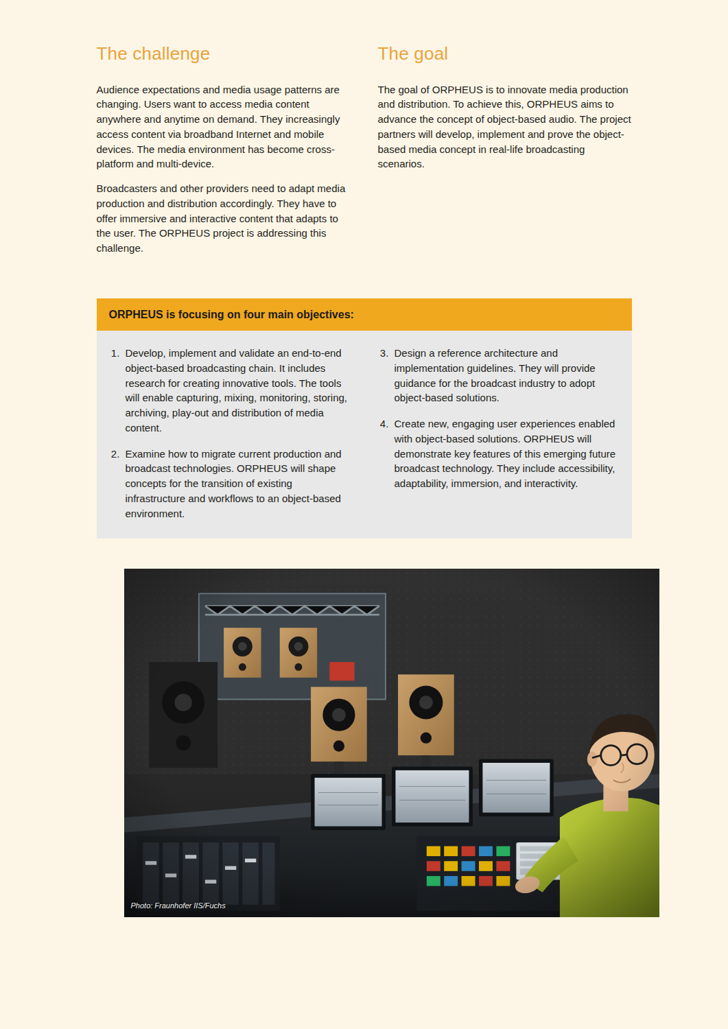The challenge
Audience expectations and media usage patterns are changing. Users want to access media content anywhere and anytime on demand. They increasingly access content via broadband Internet and mobile devices. The media environment has become cross-platform and multi-device.
Broadcasters and other providers need to adapt media production and distribution accordingly. They have to offer immersive and interactive content that adapts to the user. The ORPHEUS project is addressing this challenge.
The goal
The goal of ORPHEUS is to innovate media production and distribution. To achieve this, ORPHEUS aims to advance the concept of object-based audio. The project partners will develop, implement and prove the object-based media concept in real-life broadcasting scenarios.
ORPHEUS is focusing on four main objectives:
Develop, implement and validate an end-to-end object-based broadcasting chain. It includes research for creating innovative tools. The tools will enable capturing, mixing, monitoring, storing, archiving, play-out and distribution of media content.
Examine how to migrate current production and broadcast technologies. ORPHEUS will shape concepts for the transition of existing infrastructure and workflows to an object-based environment.
Design a reference architecture and implementation guidelines. They will provide guidance for the broadcast industry to adopt object-based solutions.
Create new, engaging user experiences enabled with object-based solutions. ORPHEUS will demonstrate key features of this emerging future broadcast technology. They include accessibility, adaptability, immersion, and interactivity.
Photo: Fraunhofer IIS/Fuchs